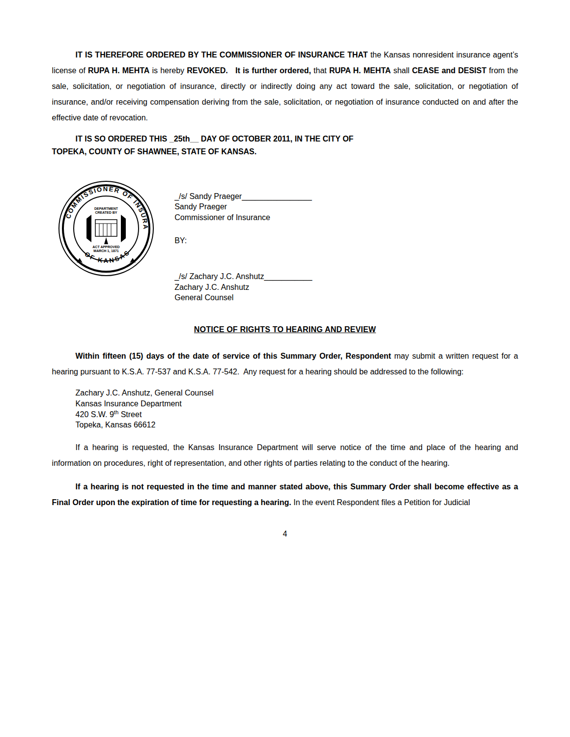IT IS THEREFORE ORDERED BY THE COMMISSIONER OF INSURANCE THAT the Kansas nonresident insurance agent’s license of RUPA H. MEHTA is hereby REVOKED. It is further ordered, that RUPA H. MEHTA shall CEASE and DESIST from the sale, solicitation, or negotiation of insurance, directly or indirectly doing any act toward the sale, solicitation, or negotiation of insurance, and/or receiving compensation deriving from the sale, solicitation, or negotiation of insurance conducted on and after the effective date of revocation.
IT IS SO ORDERED THIS _25th__ DAY OF OCTOBER 2011, IN THE CITY OF
TOPEKA, COUNTY OF SHAWNEE, STATE OF KANSAS.
COMMISSIONER OF INSURANCE OF KANSAS DEPARTMENT CREATED BY ACT APPROVED MARCH 1, 1871
_/s/ Sandy Praeger________________
Sandy Praeger
Commissioner of Insurance
BY:
_/s/ Zachary J.C. Anshutz___________
Zachary J.C. Anshutz
General Counsel
NOTICE OF RIGHTS TO HEARING AND REVIEW
Within fifteen (15) days of the date of service of this Summary Order, Respondent may submit a written request for a hearing pursuant to K.S.A. 77-537 and K.S.A. 77-542. Any request for a hearing should be addressed to the following:
Zachary J.C. Anshutz, General Counsel
Kansas Insurance Department
420 S.W. 9th Street
Topeka, Kansas 66612
If a hearing is requested, the Kansas Insurance Department will serve notice of the time and place of the hearing and information on procedures, right of representation, and other rights of parties relating to the conduct of the hearing.
If a hearing is not requested in the time and manner stated above, this Summary Order shall become effective as a Final Order upon the expiration of time for requesting a hearing. In the event Respondent files a Petition for Judicial
4